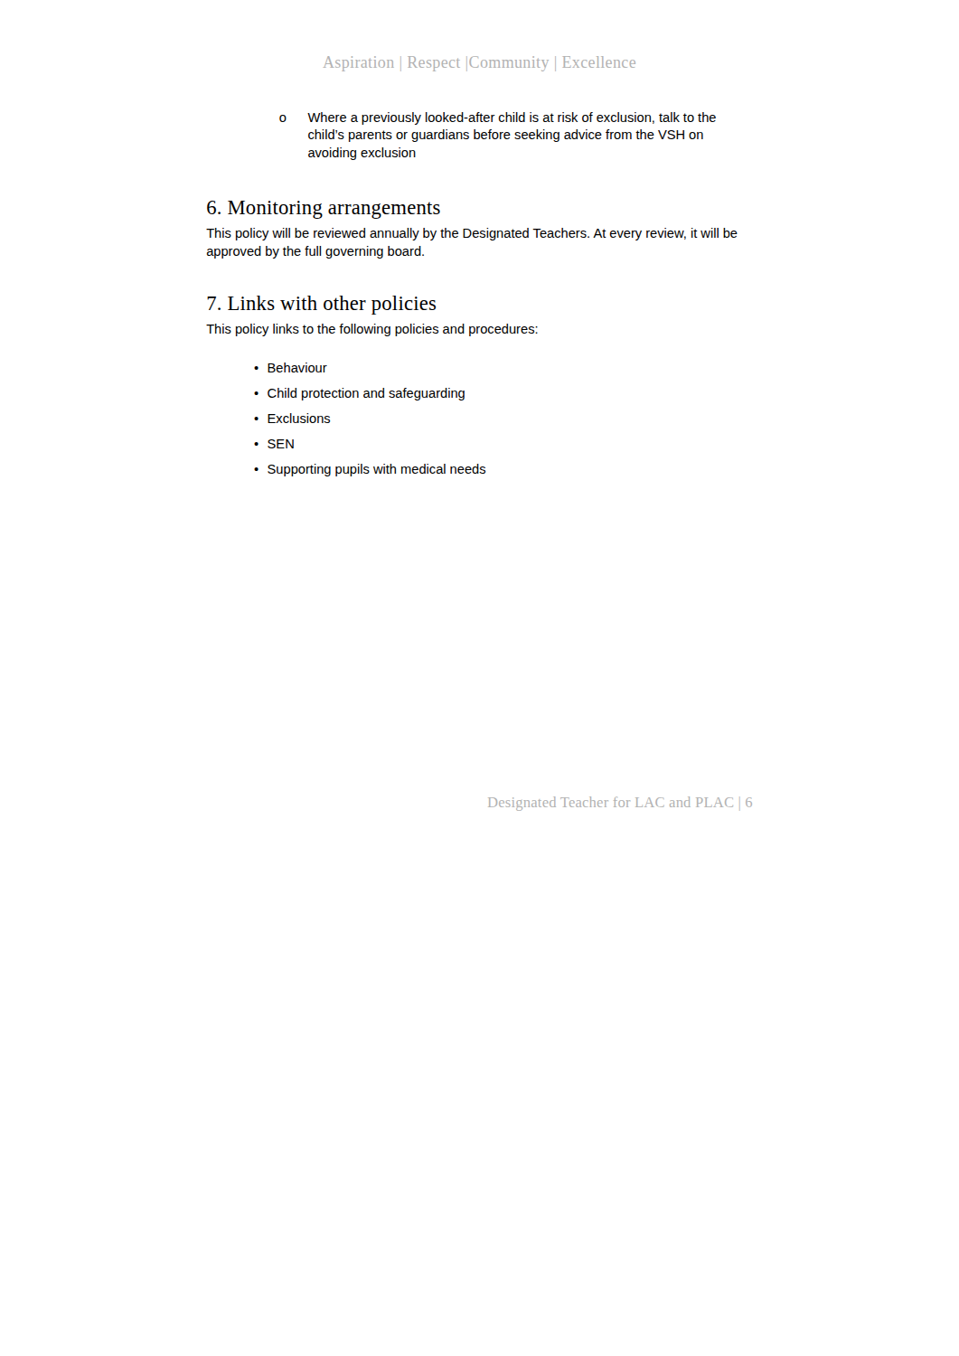Aspiration | Respect |Community | Excellence
o Where a previously looked-after child is at risk of exclusion, talk to the child’s parents or guardians before seeking advice from the VSH on avoiding exclusion
6. Monitoring arrangements
This policy will be reviewed annually by the Designated Teachers. At every review, it will be approved by the full governing board.
7. Links with other policies
This policy links to the following policies and procedures:
•Behaviour
•Child protection and safeguarding
•Exclusions
•SEN
•Supporting pupils with medical needs
Designated Teacher for LAC and PLAC | 6